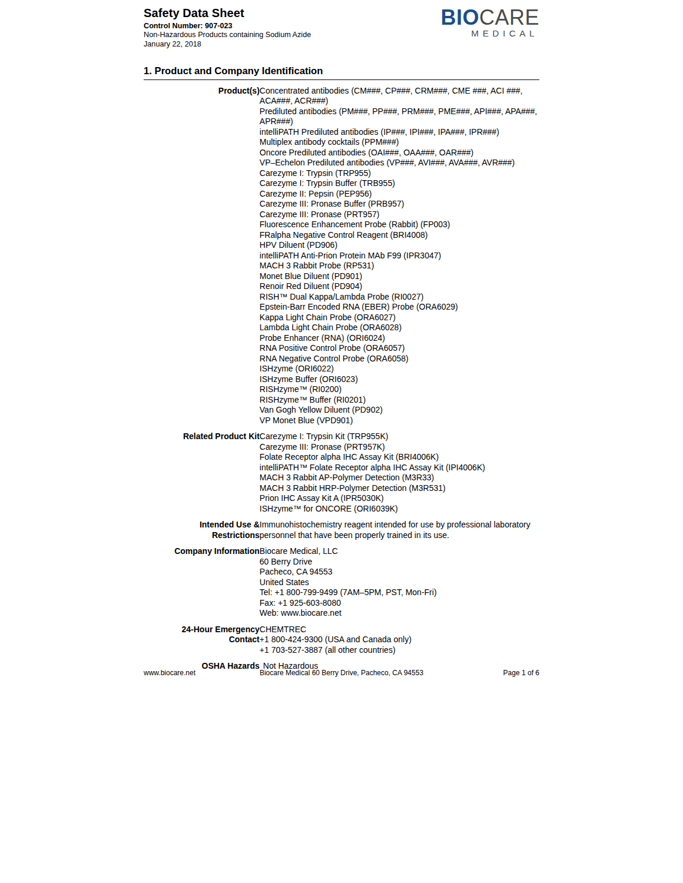Safety Data Sheet
Control Number: 907-023
Non-Hazardous Products containing Sodium Azide
January 22, 2018
BIO CARE
MEDICAL
1. Product and Company Identification
| Product(s) | Concentrated antibodies (CM###, CP###, CRM###, CME ###, ACI ###, ACA###, ACR###) Prediluted antibodies (PM###, PP###, PRM###, PME###, API###, APA###, APR###) intelliPATH Prediluted antibodies (IP###, IPI###, IPA###, IPR###) Multiplex antibody cocktails (PPM###) Oncore Prediluted antibodies (OAI###, OAA###, OAR###) VP–Echelon Prediluted antibodies (VP###, AVI###, AVA###, AVR###) Carezyme I: Trypsin (TRP955) Carezyme I: Trypsin Buffer (TRB955) Carezyme II: Pepsin (PEP956) Carezyme III: Pronase Buffer (PRB957) Carezyme III: Pronase (PRT957) Fluorescence Enhancement Probe (Rabbit) (FP003) FRalpha Negative Control Reagent (BRI4008) HPV Diluent (PD906) intelliPATH Anti-Prion Protein MAb F99 (IPR3047) MACH 3 Rabbit Probe (RP531) Monet Blue Diluent (PD901) Renoir Red Diluent (PD904) RISH™ Dual Kappa/Lambda Probe (RI0027) Epstein-Barr Encoded RNA (EBER) Probe (ORA6029) Kappa Light Chain Probe (ORA6027) Lambda Light Chain Probe (ORA6028) Probe Enhancer (RNA) (ORI6024) RNA Positive Control Probe (ORA6057) RNA Negative Control Probe (ORA6058) ISHzyme (ORI6022) ISHzyme Buffer (ORI6023) RISHzyme™ (RI0200) RISHzyme™ Buffer (RI0201) Van Gogh Yellow Diluent (PD902) VP Monet Blue (VPD901) |
| Related Product Kit | Carezyme I: Trypsin Kit (TRP955K) Carezyme III: Pronase (PRT957K) Folate Receptor alpha IHC Assay Kit (BRI4006K) intelliPATH™ Folate Receptor alpha IHC Assay Kit (IPI4006K) MACH 3 Rabbit AP-Polymer Detection (M3R33) MACH 3 Rabbit HRP-Polymer Detection (M3R531) Prion IHC Assay Kit A (IPR5030K) ISHzyme™ for ONCORE (ORI6039K) |
| Intended Use & Restrictions | Immunohistochemistry reagent intended for use by professional laboratory personnel that have been properly trained in its use. |
| Company Information | Biocare Medical, LLC 60 Berry Drive Pacheco, CA 94553 United States Tel: +1 800-799-9499 (7AM–5PM, PST, Mon-Fri) Fax: +1 925-603-8080 Web: www.biocare.net |
| 24-Hour Emergency Contact | CHEMTREC +1 800-424-9300 (USA and Canada only) +1 703-527-3887 (all other countries) |
| OSHA Hazards | Not Hazardous |
| www.biocare.net | Biocare Medical 60 Berry Drive, Pacheco, CA 94553 | Page 1 of 6 |